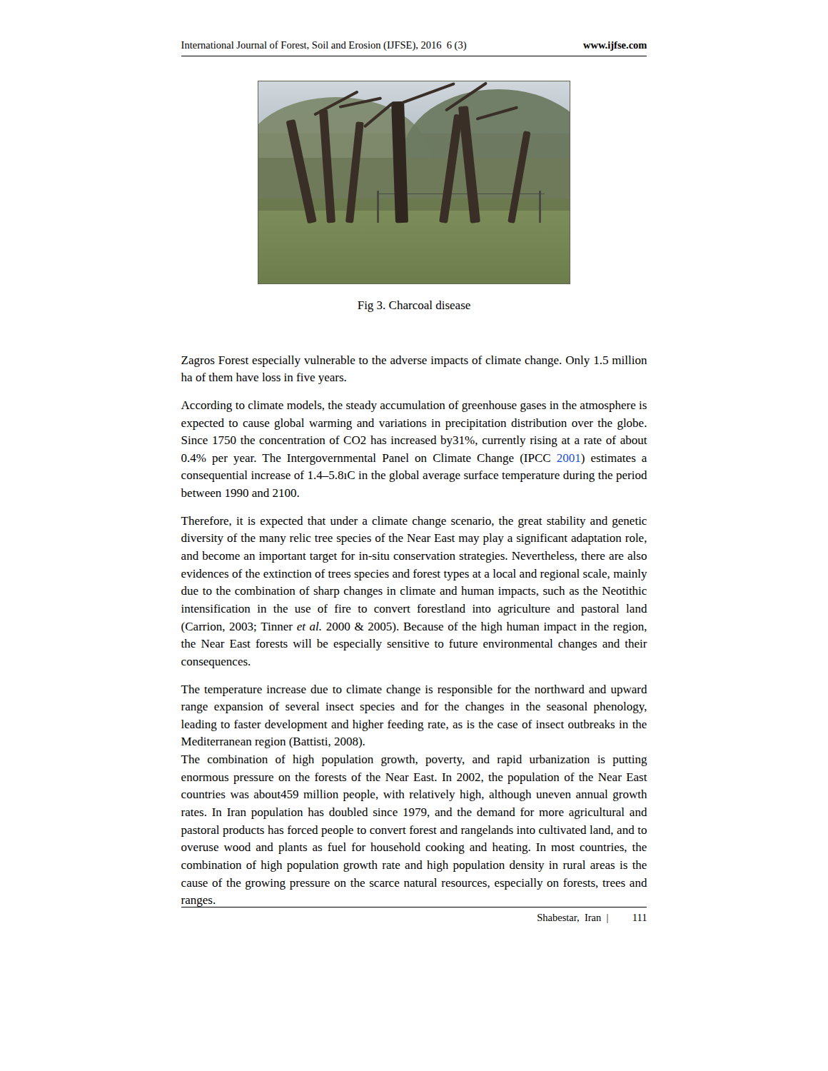International Journal of Forest, Soil and Erosion (IJFSE), 2016 6 (3) www.ijfse.com
Fig 3. Charcoal disease
Zagros Forest especially vulnerable to the adverse impacts of climate change. Only 1.5 million ha of them have loss in five years.
According to climate models, the steady accumulation of greenhouse gases in the atmosphere is expected to cause global warming and variations in precipitation distribution over the globe. Since 1750 the concentration of CO2 has increased by31%, currently rising at a rate of about 0.4% per year. The Intergovernmental Panel on Climate Change (IPCC 2001) estimates a consequential increase of 1.4–5.8ıC in the global average surface temperature during the period between 1990 and 2100.
Therefore, it is expected that under a climate change scenario, the great stability and genetic diversity of the many relic tree species of the Near East may play a significant adaptation role, and become an important target for in-situ conservation strategies. Nevertheless, there are also evidences of the extinction of trees species and forest types at a local and regional scale, mainly due to the combination of sharp changes in climate and human impacts, such as the Neotithic intensification in the use of fire to convert forestland into agriculture and pastoral land (Carrion, 2003; Tinner et al. 2000 & 2005). Because of the high human impact in the region, the Near East forests will be especially sensitive to future environmental changes and their consequences.
The temperature increase due to climate change is responsible for the northward and upward range expansion of several insect species and for the changes in the seasonal phenology, leading to faster development and higher feeding rate, as is the case of insect outbreaks in the Mediterranean region (Battisti, 2008).
The combination of high population growth, poverty, and rapid urbanization is putting enormous pressure on the forests of the Near East. In 2002, the population of the Near East countries was about459 million people, with relatively high, although uneven annual growth rates. In Iran population has doubled since 1979, and the demand for more agricultural and pastoral products has forced people to convert forest and rangelands into cultivated land, and to overuse wood and plants as fuel for household cooking and heating. In most countries, the combination of high population growth rate and high population density in rural areas is the cause of the growing pressure on the scarce natural resources, especially on forests, trees and ranges.
Shabestar, Iran |111